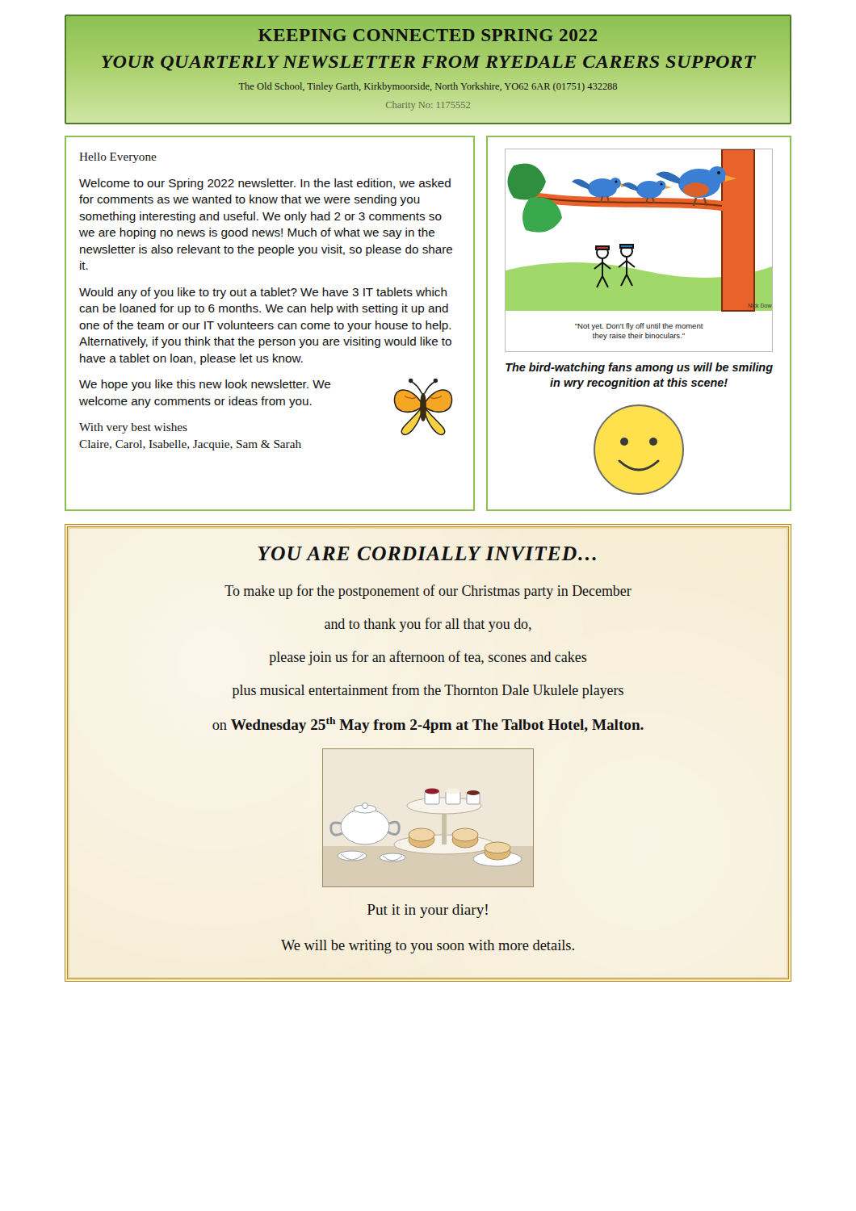KEEPING CONNECTED SPRING 2022
YOUR QUARTERLY NEWSLETTER FROM RYEDALE CARERS SUPPORT
The Old School, Tinley Garth, Kirkbymoorside, North Yorkshire, YO62 6AR (01751) 432288
Charity No: 1175552
Hello Everyone
Welcome to our Spring 2022 newsletter. In the last edition, we asked for comments as we wanted to know that we were sending you something interesting and useful. We only had 2 or 3 comments so we are hoping no news is good news! Much of what we say in the newsletter is also relevant to the people you visit, so please do share it.
Would any of you like to try out a tablet? We have 3 IT tablets which can be loaned for up to 6 months. We can help with setting it up and one of the team or our IT volunteers can come to your house to help. Alternatively, if you think that the person you are visiting would like to have a tablet on loan, please let us know.
We hope you like this new look newsletter. We welcome any comments or ideas from you.
With very best wishes
Claire, Carol, Isabelle, Jacquie, Sam & Sarah
"Not yet. Don't fly off until the moment they raise their binoculars." Nick Downes
The bird-watching fans among us will be smiling in wry recognition at this scene!
YOU ARE CORDIALLY INVITED…
To make up for the postponement of our Christmas party in December
and to thank you for all that you do,
please join us for an afternoon of tea, scones and cakes
plus musical entertainment from the Thornton Dale Ukulele players
on Wednesday 25th May from 2-4pm at The Talbot Hotel, Malton.
Put it in your diary!
We will be writing to you soon with more details.